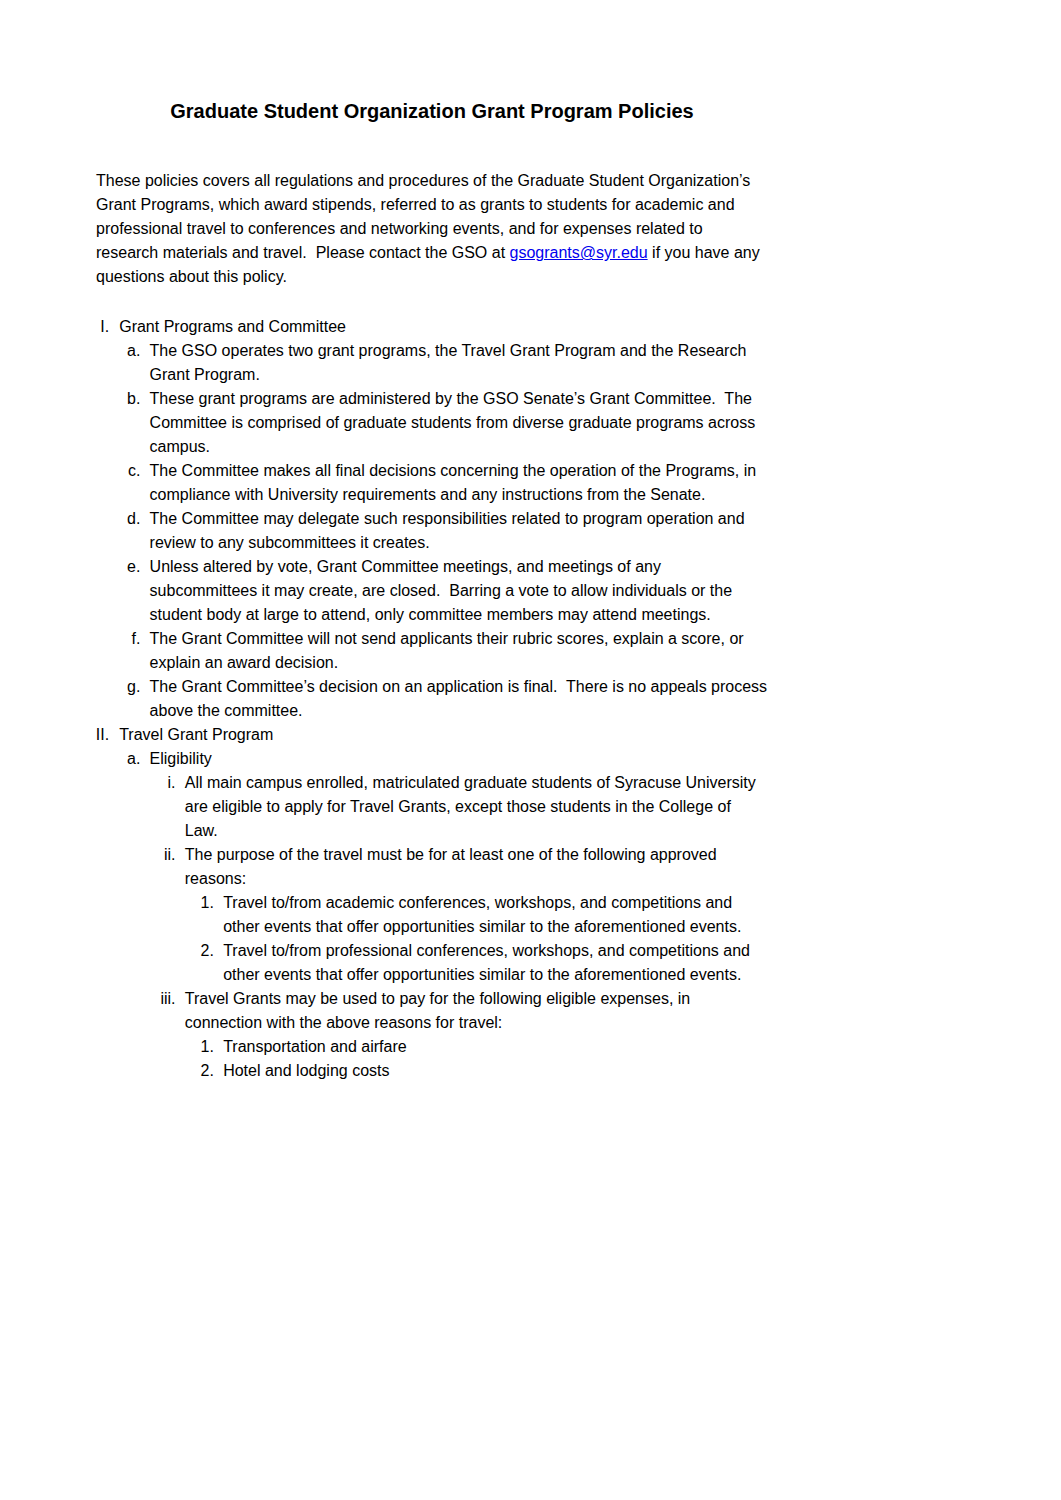Graduate Student Organization Grant Program Policies
These policies covers all regulations and procedures of the Graduate Student Organization’s Grant Programs, which award stipends, referred to as grants to students for academic and professional travel to conferences and networking events, and for expenses related to research materials and travel. Please contact the GSO at gsogrants@syr.edu if you have any questions about this policy.
Grant Programs and Committee
The GSO operates two grant programs, the Travel Grant Program and the Research Grant Program.
These grant programs are administered by the GSO Senate’s Grant Committee. The Committee is comprised of graduate students from diverse graduate programs across campus.
The Committee makes all final decisions concerning the operation of the Programs, in compliance with University requirements and any instructions from the Senate.
The Committee may delegate such responsibilities related to program operation and review to any subcommittees it creates.
Unless altered by vote, Grant Committee meetings, and meetings of any subcommittees it may create, are closed. Barring a vote to allow individuals or the student body at large to attend, only committee members may attend meetings.
The Grant Committee will not send applicants their rubric scores, explain a score, or explain an award decision.
The Grant Committee’s decision on an application is final. There is no appeals process above the committee.
Travel Grant Program
Eligibility
All main campus enrolled, matriculated graduate students of Syracuse University are eligible to apply for Travel Grants, except those students in the College of Law.
The purpose of the travel must be for at least one of the following approved reasons:
Travel to/from academic conferences, workshops, and competitions and other events that offer opportunities similar to the aforementioned events.
Travel to/from professional conferences, workshops, and competitions and other events that offer opportunities similar to the aforementioned events.
Travel Grants may be used to pay for the following eligible expenses, in connection with the above reasons for travel:
Transportation and airfare
Hotel and lodging costs